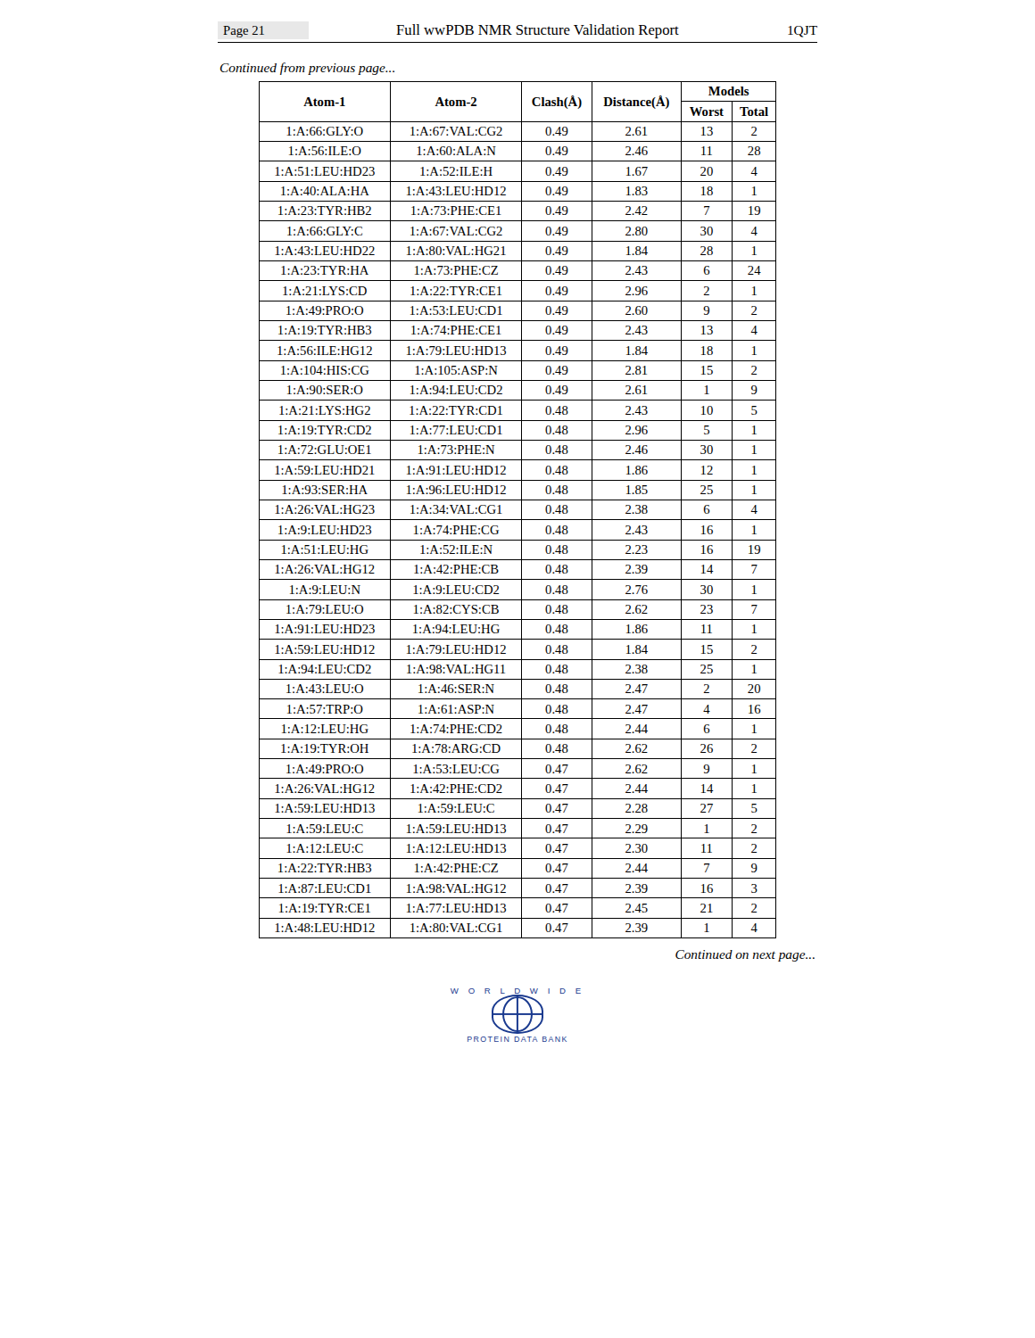Page 21
Full wwPDB NMR Structure Validation Report
1QJT
Continued from previous page...
| Atom-1 | Atom-2 | Clash(Å) | Distance(Å) | Models |
| --- | --- | --- | --- | --- |
| Worst | Total |
| 1:A:66:GLY:O | 1:A:67:VAL:CG2 | 0.49 | 2.61 | 13 | 2 |
| 1:A:56:ILE:O | 1:A:60:ALA:N | 0.49 | 2.46 | 11 | 28 |
| 1:A:51:LEU:HD23 | 1:A:52:ILE:H | 0.49 | 1.67 | 20 | 4 |
| 1:A:40:ALA:HA | 1:A:43:LEU:HD12 | 0.49 | 1.83 | 18 | 1 |
| 1:A:23:TYR:HB2 | 1:A:73:PHE:CE1 | 0.49 | 2.42 | 7 | 19 |
| 1:A:66:GLY:C | 1:A:67:VAL:CG2 | 0.49 | 2.80 | 30 | 4 |
| 1:A:43:LEU:HD22 | 1:A:80:VAL:HG21 | 0.49 | 1.84 | 28 | 1 |
| 1:A:23:TYR:HA | 1:A:73:PHE:CZ | 0.49 | 2.43 | 6 | 24 |
| 1:A:21:LYS:CD | 1:A:22:TYR:CE1 | 0.49 | 2.96 | 2 | 1 |
| 1:A:49:PRO:O | 1:A:53:LEU:CD1 | 0.49 | 2.60 | 9 | 2 |
| 1:A:19:TYR:HB3 | 1:A:74:PHE:CE1 | 0.49 | 2.43 | 13 | 4 |
| 1:A:56:ILE:HG12 | 1:A:79:LEU:HD13 | 0.49 | 1.84 | 18 | 1 |
| 1:A:104:HIS:CG | 1:A:105:ASP:N | 0.49 | 2.81 | 15 | 2 |
| 1:A:90:SER:O | 1:A:94:LEU:CD2 | 0.49 | 2.61 | 1 | 9 |
| 1:A:21:LYS:HG2 | 1:A:22:TYR:CD1 | 0.48 | 2.43 | 10 | 5 |
| 1:A:19:TYR:CD2 | 1:A:77:LEU:CD1 | 0.48 | 2.96 | 5 | 1 |
| 1:A:72:GLU:OE1 | 1:A:73:PHE:N | 0.48 | 2.46 | 30 | 1 |
| 1:A:59:LEU:HD21 | 1:A:91:LEU:HD12 | 0.48 | 1.86 | 12 | 1 |
| 1:A:93:SER:HA | 1:A:96:LEU:HD12 | 0.48 | 1.85 | 25 | 1 |
| 1:A:26:VAL:HG23 | 1:A:34:VAL:CG1 | 0.48 | 2.38 | 6 | 4 |
| 1:A:9:LEU:HD23 | 1:A:74:PHE:CG | 0.48 | 2.43 | 16 | 1 |
| 1:A:51:LEU:HG | 1:A:52:ILE:N | 0.48 | 2.23 | 16 | 19 |
| 1:A:26:VAL:HG12 | 1:A:42:PHE:CB | 0.48 | 2.39 | 14 | 7 |
| 1:A:9:LEU:N | 1:A:9:LEU:CD2 | 0.48 | 2.76 | 30 | 1 |
| 1:A:79:LEU:O | 1:A:82:CYS:CB | 0.48 | 2.62 | 23 | 7 |
| 1:A:91:LEU:HD23 | 1:A:94:LEU:HG | 0.48 | 1.86 | 11 | 1 |
| 1:A:59:LEU:HD12 | 1:A:79:LEU:HD12 | 0.48 | 1.84 | 15 | 2 |
| 1:A:94:LEU:CD2 | 1:A:98:VAL:HG11 | 0.48 | 2.38 | 25 | 1 |
| 1:A:43:LEU:O | 1:A:46:SER:N | 0.48 | 2.47 | 2 | 20 |
| 1:A:57:TRP:O | 1:A:61:ASP:N | 0.48 | 2.47 | 4 | 16 |
| 1:A:12:LEU:HG | 1:A:74:PHE:CD2 | 0.48 | 2.44 | 6 | 1 |
| 1:A:19:TYR:OH | 1:A:78:ARG:CD | 0.48 | 2.62 | 26 | 2 |
| 1:A:49:PRO:O | 1:A:53:LEU:CG | 0.47 | 2.62 | 9 | 1 |
| 1:A:26:VAL:HG12 | 1:A:42:PHE:CD2 | 0.47 | 2.44 | 14 | 1 |
| 1:A:59:LEU:HD13 | 1:A:59:LEU:C | 0.47 | 2.28 | 27 | 5 |
| 1:A:59:LEU:C | 1:A:59:LEU:HD13 | 0.47 | 2.29 | 1 | 2 |
| 1:A:12:LEU:C | 1:A:12:LEU:HD13 | 0.47 | 2.30 | 11 | 2 |
| 1:A:22:TYR:HB3 | 1:A:42:PHE:CZ | 0.47 | 2.44 | 7 | 9 |
| 1:A:87:LEU:CD1 | 1:A:98:VAL:HG12 | 0.47 | 2.39 | 16 | 3 |
| 1:A:19:TYR:CE1 | 1:A:77:LEU:HD13 | 0.47 | 2.45 | 21 | 2 |
| 1:A:48:LEU:HD12 | 1:A:80:VAL:CG1 | 0.47 | 2.39 | 1 | 4 |
Continued on next page...
W O R L D W I D E
PROTEIN DATA BANK